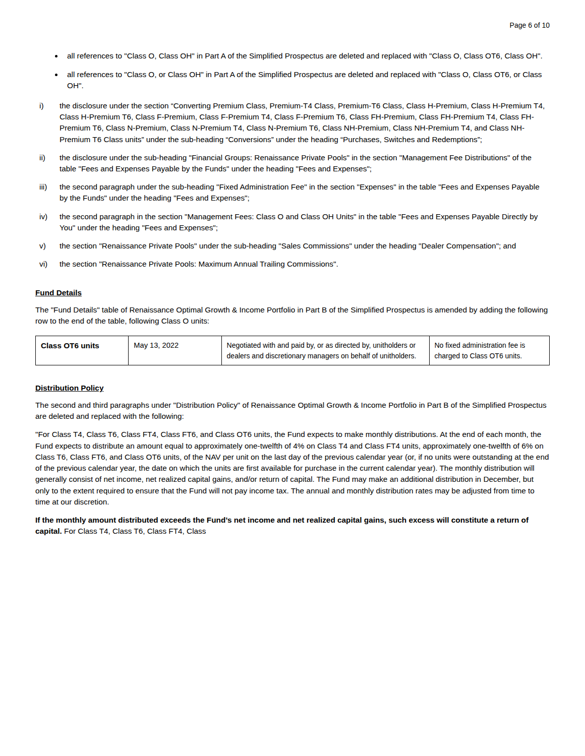Page 6 of 10
all references to "Class O, Class OH" in Part A of the Simplified Prospectus are deleted and replaced with "Class O, Class OT6, Class OH".
all references to "Class O, or Class OH" in Part A of the Simplified Prospectus are deleted and replaced with "Class O, Class OT6, or Class OH".
i) the disclosure under the section “Converting Premium Class, Premium-T4 Class, Premium-T6 Class, Class H-Premium, Class H-Premium T4, Class H-Premium T6, Class F-Premium, Class F-Premium T4, Class F-Premium T6, Class FH-Premium, Class FH-Premium T4, Class FH-Premium T6, Class N-Premium, Class N-Premium T4, Class N-Premium T6, Class NH-Premium, Class NH-Premium T4, and Class NH-Premium T6 Class units” under the sub-heading “Conversions” under the heading “Purchases, Switches and Redemptions”;
ii) the disclosure under the sub-heading "Financial Groups: Renaissance Private Pools" in the section "Management Fee Distributions" of the table "Fees and Expenses Payable by the Funds" under the heading "Fees and Expenses";
iii) the second paragraph under the sub-heading "Fixed Administration Fee" in the section "Expenses" in the table "Fees and Expenses Payable by the Funds" under the heading "Fees and Expenses";
iv) the second paragraph in the section "Management Fees: Class O and Class OH Units" in the table "Fees and Expenses Payable Directly by You" under the heading "Fees and Expenses";
v) the section "Renaissance Private Pools" under the sub-heading "Sales Commissions" under the heading "Dealer Compensation"; and
vi) the section "Renaissance Private Pools: Maximum Annual Trailing Commissions".
Fund Details
The "Fund Details" table of Renaissance Optimal Growth & Income Portfolio in Part B of the Simplified Prospectus is amended by adding the following row to the end of the table, following Class O units:
| Class OT6 units | May 13, 2022 | Negotiated with and paid by, or as directed by, unitholders or dealers and discretionary managers on behalf of unitholders. | No fixed administration fee is charged to Class OT6 units. |
Distribution Policy
The second and third paragraphs under "Distribution Policy" of Renaissance Optimal Growth & Income Portfolio in Part B of the Simplified Prospectus are deleted and replaced with the following:
"For Class T4, Class T6, Class FT4, Class FT6, and Class OT6 units, the Fund expects to make monthly distributions. At the end of each month, the Fund expects to distribute an amount equal to approximately one-twelfth of 4% on Class T4 and Class FT4 units, approximately one-twelfth of 6% on Class T6, Class FT6, and Class OT6 units, of the NAV per unit on the last day of the previous calendar year (or, if no units were outstanding at the end of the previous calendar year, the date on which the units are first available for purchase in the current calendar year). The monthly distribution will generally consist of net income, net realized capital gains, and/or return of capital. The Fund may make an additional distribution in December, but only to the extent required to ensure that the Fund will not pay income tax. The annual and monthly distribution rates may be adjusted from time to time at our discretion.
If the monthly amount distributed exceeds the Fund’s net income and net realized capital gains, such excess will constitute a return of capital. For Class T4, Class T6, Class FT4, Class